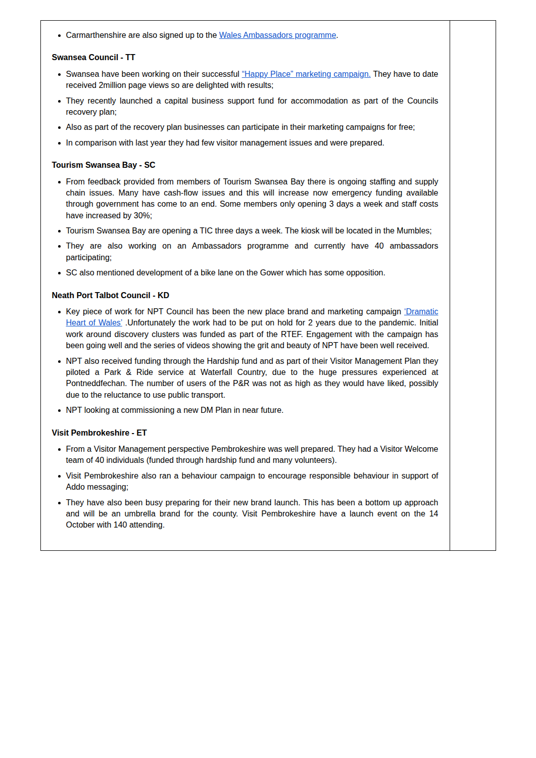Carmarthenshire are also signed up to the Wales Ambassadors programme.
Swansea Council - TT
Swansea have been working on their successful “Happy Place” marketing campaign. They have to date received 2million page views so are delighted with results;
They recently launched a capital business support fund for accommodation as part of the Councils recovery plan;
Also as part of the recovery plan businesses can participate in their marketing campaigns for free;
In comparison with last year they had few visitor management issues and were prepared.
Tourism Swansea Bay - SC
From feedback provided from members of Tourism Swansea Bay there is ongoing staffing and supply chain issues. Many have cash-flow issues and this will increase now emergency funding available through government has come to an end. Some members only opening 3 days a week and staff costs have increased by 30%;
Tourism Swansea Bay are opening a TIC three days a week. The kiosk will be located in the Mumbles;
They are also working on an Ambassadors programme and currently have 40 ambassadors participating;
SC also mentioned development of a bike lane on the Gower which has some opposition.
Neath Port Talbot Council - KD
Key piece of work for NPT Council has been the new place brand and marketing campaign ‘Dramatic Heart of Wales’ .Unfortunately the work had to be put on hold for 2 years due to the pandemic. Initial work around discovery clusters was funded as part of the RTEF. Engagement with the campaign has been going well and the series of videos showing the grit and beauty of NPT have been well received.
NPT also received funding through the Hardship fund and as part of their Visitor Management Plan they piloted a Park & Ride service at Waterfall Country, due to the huge pressures experienced at Pontneddfechan. The number of users of the P&R was not as high as they would have liked, possibly due to the reluctance to use public transport.
NPT looking at commissioning a new DM Plan in near future.
Visit Pembrokeshire - ET
From a Visitor Management perspective Pembrokeshire was well prepared. They had a Visitor Welcome team of 40 individuals (funded through hardship fund and many volunteers).
Visit Pembrokeshire also ran a behaviour campaign to encourage responsible behaviour in support of Addo messaging;
They have also been busy preparing for their new brand launch. This has been a bottom up approach and will be an umbrella brand for the county. Visit Pembrokeshire have a launch event on the 14 October with 140 attending.